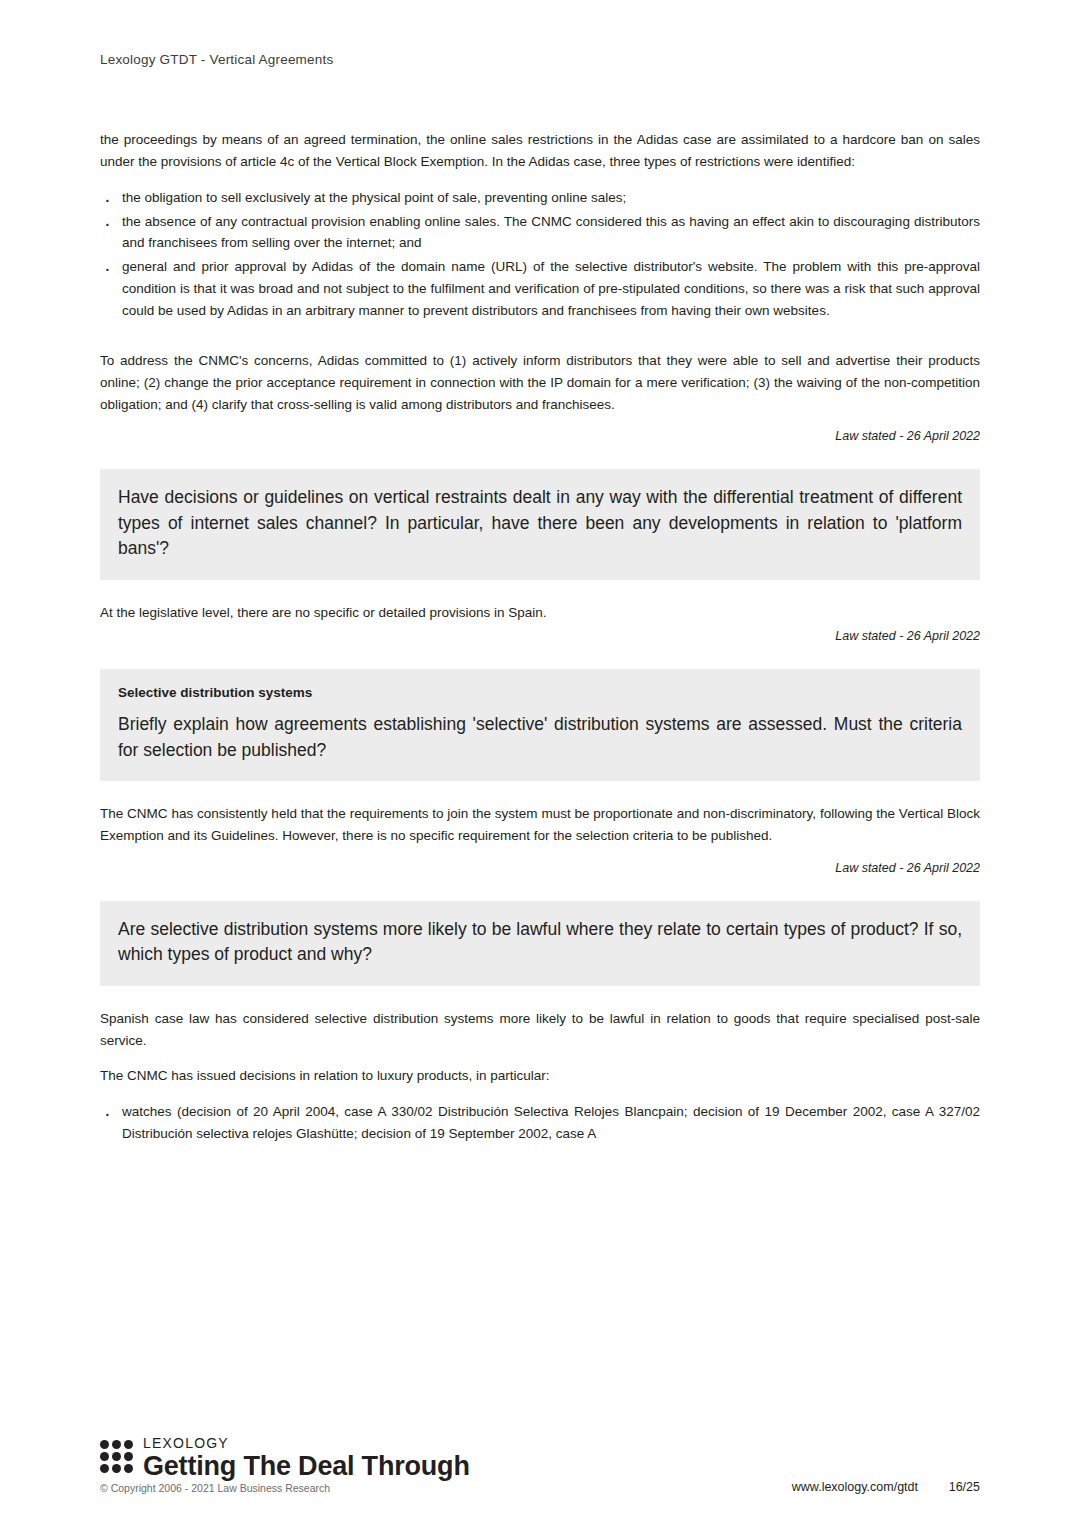Lexology GTDT - Vertical Agreements
the proceedings by means of an agreed termination, the online sales restrictions in the Adidas case are assimilated to a hardcore ban on sales under the provisions of article 4c of the Vertical Block Exemption. In the Adidas case, three types of restrictions were identified:
the obligation to sell exclusively at the physical point of sale, preventing online sales;
the absence of any contractual provision enabling online sales. The CNMC considered this as having an effect akin to discouraging distributors and franchisees from selling over the internet; and
general and prior approval by Adidas of the domain name (URL) of the selective distributor's website. The problem with this pre-approval condition is that it was broad and not subject to the fulfilment and verification of pre-stipulated conditions, so there was a risk that such approval could be used by Adidas in an arbitrary manner to prevent distributors and franchisees from having their own websites.
To address the CNMC's concerns, Adidas committed to (1) actively inform distributors that they were able to sell and advertise their products online; (2) change the prior acceptance requirement in connection with the IP domain for a mere verification; (3) the waiving of the non-competition obligation; and (4) clarify that cross-selling is valid among distributors and franchisees.
Law stated - 26 April 2022
Have decisions or guidelines on vertical restraints dealt in any way with the differential treatment of different types of internet sales channel? In particular, have there been any developments in relation to 'platform bans'?
At the legislative level, there are no specific or detailed provisions in Spain.
Law stated - 26 April 2022
Selective distribution systems
Briefly explain how agreements establishing 'selective' distribution systems are assessed. Must the criteria for selection be published?
The CNMC has consistently held that the requirements to join the system must be proportionate and non-discriminatory, following the Vertical Block Exemption and its Guidelines. However, there is no specific requirement for the selection criteria to be published.
Law stated - 26 April 2022
Are selective distribution systems more likely to be lawful where they relate to certain types of product? If so, which types of product and why?
Spanish case law has considered selective distribution systems more likely to be lawful in relation to goods that require specialised post-sale service.
The CNMC has issued decisions in relation to luxury products, in particular:
watches (decision of 20 April 2004, case A 330/02 Distribución Selectiva Relojes Blancpain; decision of 19 December 2002, case A 327/02 Distribución selectiva relojes Glashütte; decision of 19 September 2002, case A
LEXOLOGY Getting The Deal Through
© Copyright 2006 - 2021 Law Business Research
www.lexology.com/gtdt
16/25